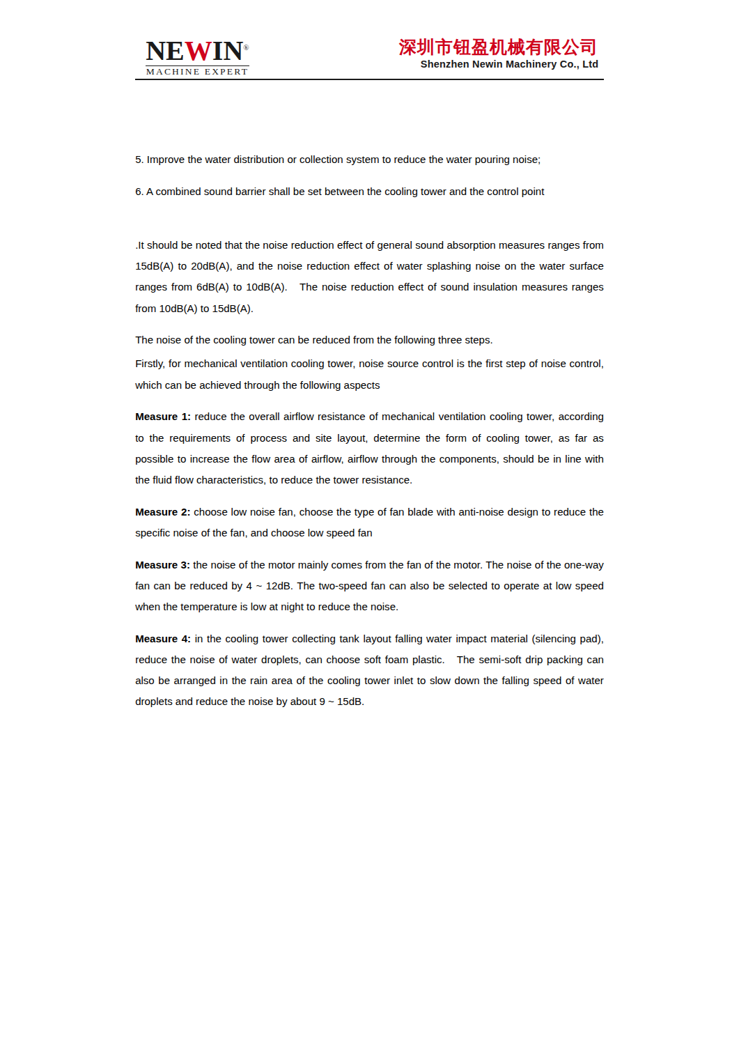NEWIN®
MACHINE EXPERT
深圳市钮盈机械有限公司
Shenzhen Newin Machinery Co., Ltd
5. Improve the water distribution or collection system to reduce the water pouring noise;
6. A combined sound barrier shall be set between the cooling tower and the control point
.It should be noted that the noise reduction effect of general sound absorption measures ranges from 15dB(A) to 20dB(A), and the noise reduction effect of water splashing noise on the water surface ranges from 6dB(A) to 10dB(A). The noise reduction effect of sound insulation measures ranges from 10dB(A) to 15dB(A).
The noise of the cooling tower can be reduced from the following three steps.
Firstly, for mechanical ventilation cooling tower, noise source control is the first step of noise control, which can be achieved through the following aspects
Measure 1: reduce the overall airflow resistance of mechanical ventilation cooling tower, according to the requirements of process and site layout, determine the form of cooling tower, as far as possible to increase the flow area of airflow, airflow through the components, should be in line with the fluid flow characteristics, to reduce the tower resistance.
Measure 2: choose low noise fan, choose the type of fan blade with anti-noise design to reduce the specific noise of the fan, and choose low speed fan
Measure 3: the noise of the motor mainly comes from the fan of the motor. The noise of the one-way fan can be reduced by 4 ~ 12dB. The two-speed fan can also be selected to operate at low speed when the temperature is low at night to reduce the noise.
Measure 4: in the cooling tower collecting tank layout falling water impact material (silencing pad), reduce the noise of water droplets, can choose soft foam plastic. The semi-soft drip packing can also be arranged in the rain area of the cooling tower inlet to slow down the falling speed of water droplets and reduce the noise by about 9 ~ 15dB.